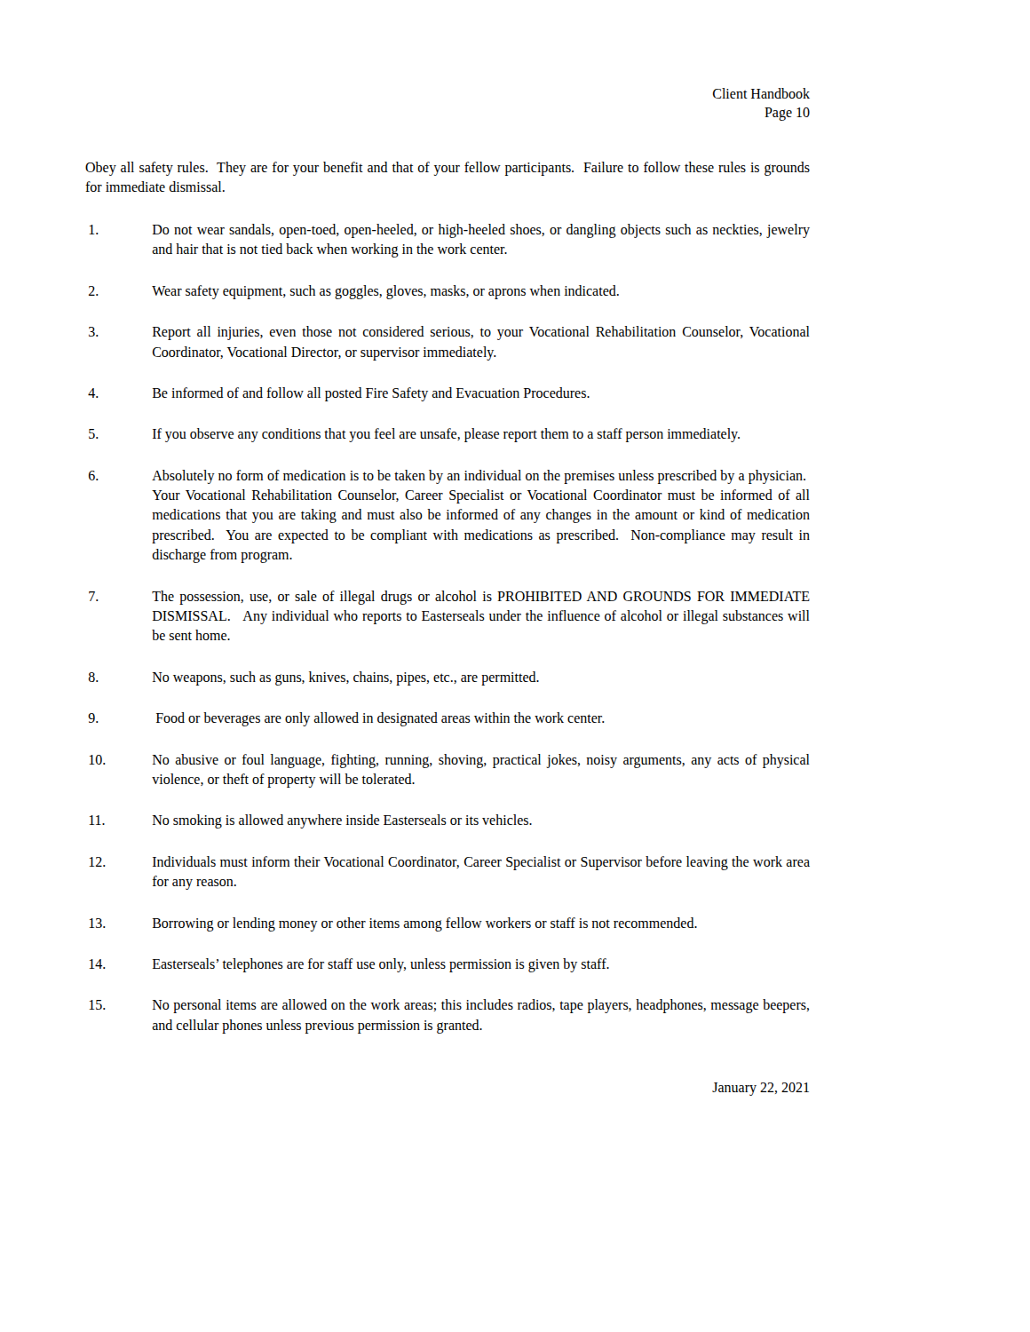Client Handbook
Page 10
Obey all safety rules. They are for your benefit and that of your fellow participants. Failure to follow these rules is grounds for immediate dismissal.
1. Do not wear sandals, open-toed, open-heeled, or high-heeled shoes, or dangling objects such as neckties, jewelry and hair that is not tied back when working in the work center.
2. Wear safety equipment, such as goggles, gloves, masks, or aprons when indicated.
3. Report all injuries, even those not considered serious, to your Vocational Rehabilitation Counselor, Vocational Coordinator, Vocational Director, or supervisor immediately.
4. Be informed of and follow all posted Fire Safety and Evacuation Procedures.
5. If you observe any conditions that you feel are unsafe, please report them to a staff person immediately.
6. Absolutely no form of medication is to be taken by an individual on the premises unless prescribed by a physician. Your Vocational Rehabilitation Counselor, Career Specialist or Vocational Coordinator must be informed of all medications that you are taking and must also be informed of any changes in the amount or kind of medication prescribed. You are expected to be compliant with medications as prescribed. Non-compliance may result in discharge from program.
7. The possession, use, or sale of illegal drugs or alcohol is PROHIBITED AND GROUNDS FOR IMMEDIATE DISMISSAL. Any individual who reports to Easterseals under the influence of alcohol or illegal substances will be sent home.
8. No weapons, such as guns, knives, chains, pipes, etc., are permitted.
9. Food or beverages are only allowed in designated areas within the work center.
10. No abusive or foul language, fighting, running, shoving, practical jokes, noisy arguments, any acts of physical violence, or theft of property will be tolerated.
11. No smoking is allowed anywhere inside Easterseals or its vehicles.
12. Individuals must inform their Vocational Coordinator, Career Specialist or Supervisor before leaving the work area for any reason.
13. Borrowing or lending money or other items among fellow workers or staff is not recommended.
14. Easterseals’ telephones are for staff use only, unless permission is given by staff.
15. No personal items are allowed on the work areas; this includes radios, tape players, headphones, message beepers, and cellular phones unless previous permission is granted.
January 22, 2021